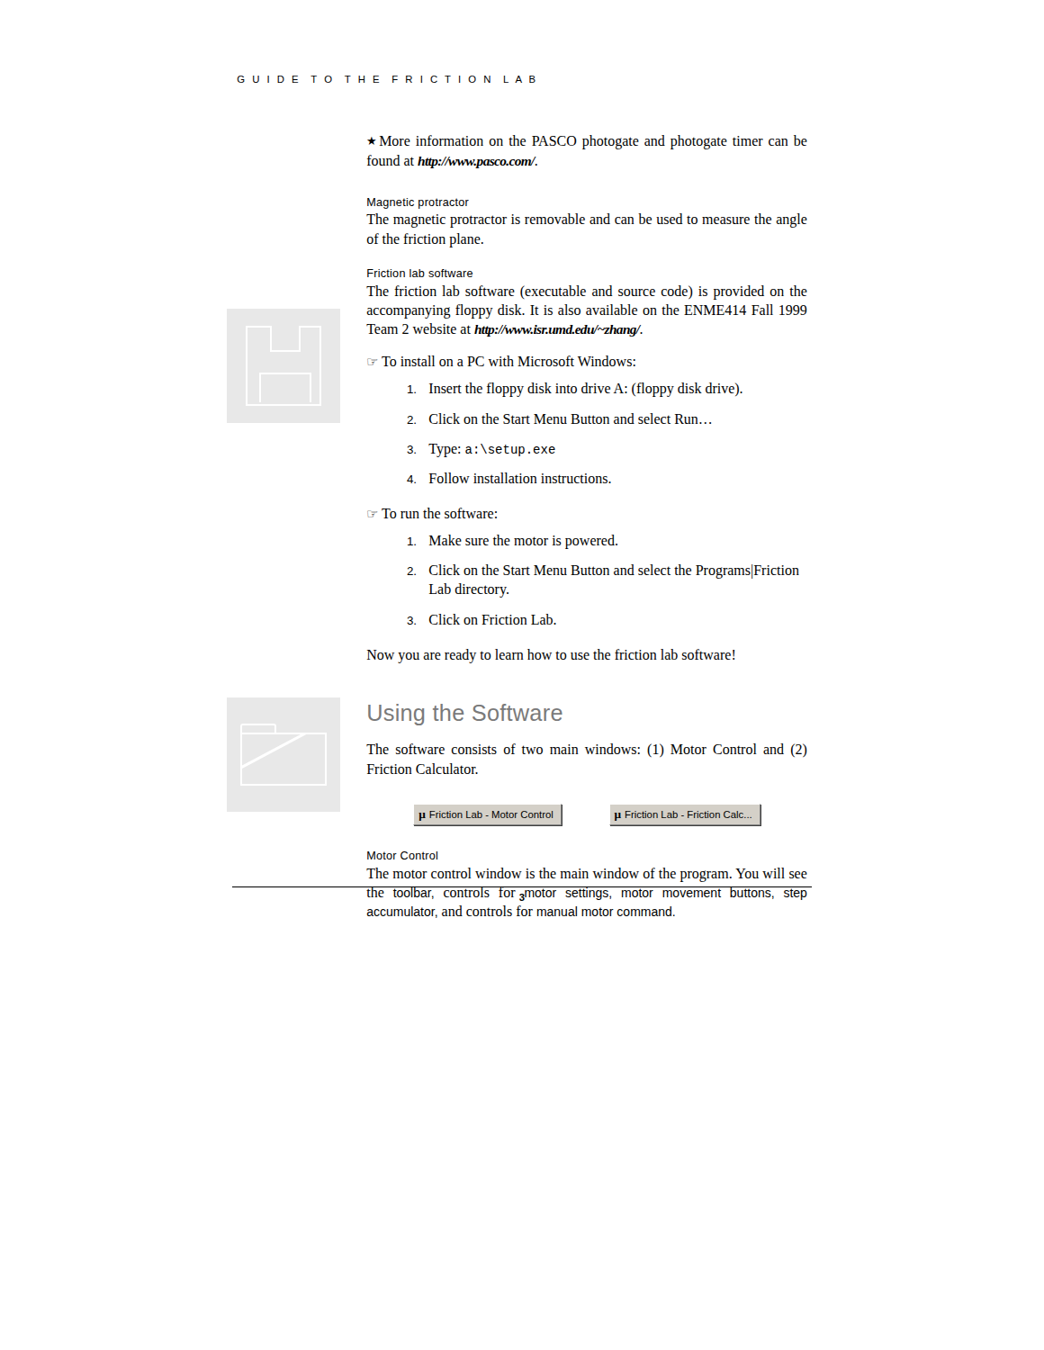G U I D E T O T H E F R I C T I O N L A B
★More information on the PASCO photogate and photogate timer can be found at http://www.pasco.com/.
Magnetic protractor
The magnetic protractor is removable and can be used to measure the angle of the friction plane.
Friction lab software
The friction lab software (executable and source code) is provided on the accompanying floppy disk. It is also available on the ENME414 Fall 1999 Team 2 website at http://www.isr.umd.edu/~zhang/.
☞To install on a PC with Microsoft Windows:
Insert the floppy disk into drive A: (floppy disk drive).
Click on the Start Menu Button and select Run…
Type: a:\setup.exe
Follow installation instructions.
☞To run the software:
Make sure the motor is powered.
Click on the Start Menu Button and select the Programs|Friction Lab directory.
Click on Friction Lab.
Now you are ready to learn how to use the friction lab software!
Using the Software
The software consists of two main windows: (1) Motor Control and (2) Friction Calculator.
μ Friction Lab - Motor Control
μ Friction Lab - Friction Calc...
Motor Control
The motor control window is the main window of the program. You will see the toolbar, controls for motor settings, motor movement buttons, step accumulator, and controls for manual motor command.
3